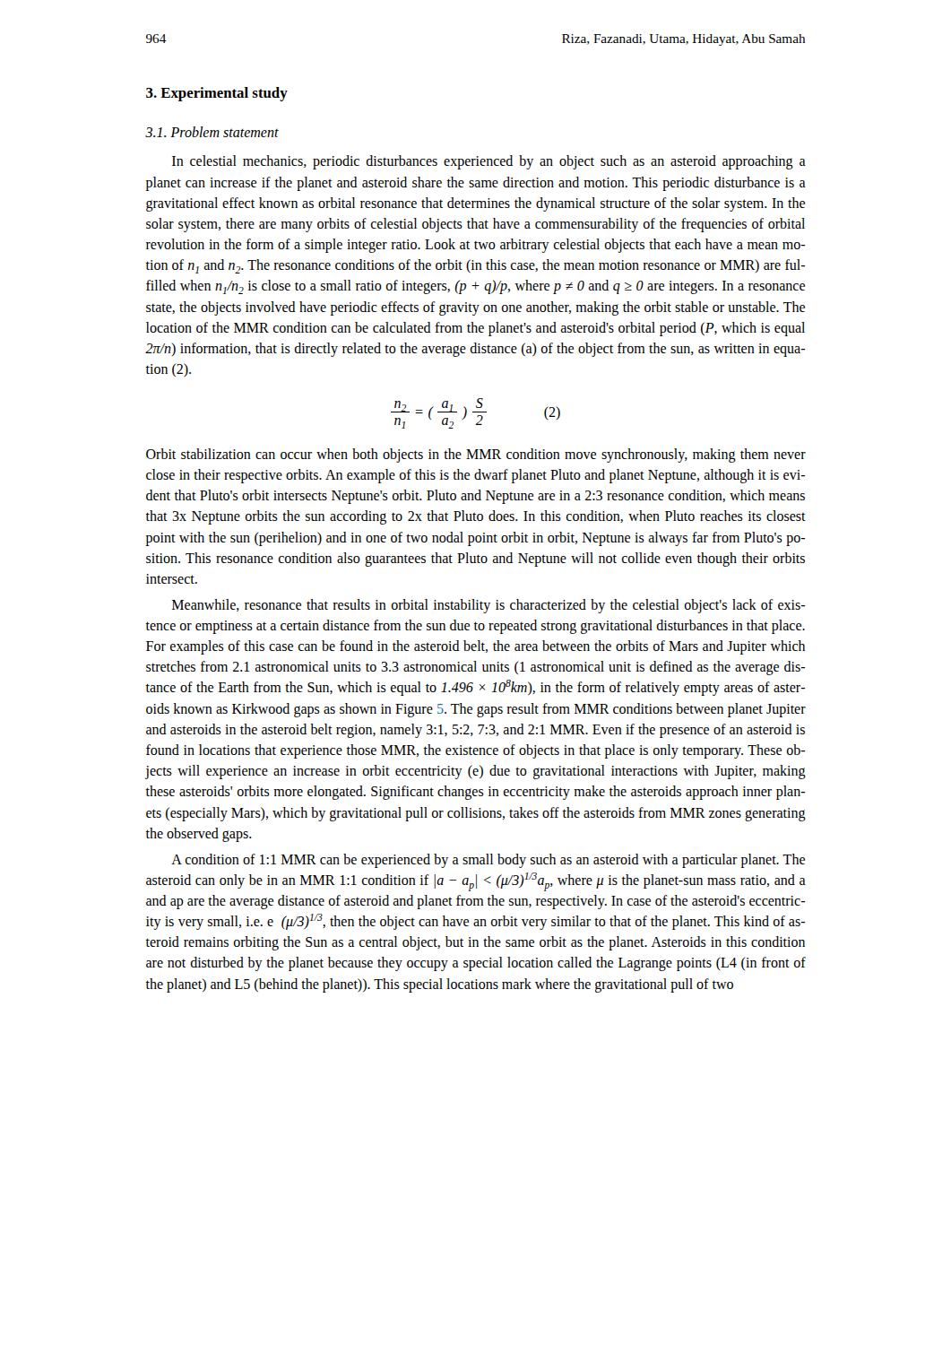964 Riza, Fazanadi, Utama, Hidayat, Abu Samah
3. Experimental study
3.1. Problem statement
In celestial mechanics, periodic disturbances experienced by an object such as an asteroid approaching a planet can increase if the planet and asteroid share the same direction and motion. This periodic disturbance is a gravitational effect known as orbital resonance that determines the dynamical structure of the solar system. In the solar system, there are many orbits of celestial objects that have a commensurability of the frequencies of orbital revolution in the form of a simple integer ratio. Look at two arbitrary celestial objects that each have a mean motion of n1 and n2. The resonance conditions of the orbit (in this case, the mean motion resonance or MMR) are fulfilled when n1/n2 is close to a small ratio of integers, (p + q)/p, where p ≠ 0 and q ≥ 0 are integers. In a resonance state, the objects involved have periodic effects of gravity on one another, making the orbit stable or unstable. The location of the MMR condition can be calculated from the planet's and asteroid's orbital period (P, which is equal 2π/n) information, that is directly related to the average distance (a) of the object from the sun, as written in equation (2).
n2 n1 = (a1 a2) S 2 (2)
Orbit stabilization can occur when both objects in the MMR condition move synchronously, making them never close in their respective orbits. An example of this is the dwarf planet Pluto and planet Neptune, although it is evident that Pluto's orbit intersects Neptune's orbit. Pluto and Neptune are in a 2:3 resonance condition, which means that 3x Neptune orbits the sun according to 2x that Pluto does. In this condition, when Pluto reaches its closest point with the sun (perihelion) and in one of two nodal point orbit in orbit, Neptune is always far from Pluto's position. This resonance condition also guarantees that Pluto and Neptune will not collide even though their orbits intersect.
Meanwhile, resonance that results in orbital instability is characterized by the celestial object's lack of existence or emptiness at a certain distance from the sun due to repeated strong gravitational disturbances in that place. For examples of this case can be found in the asteroid belt, the area between the orbits of Mars and Jupiter which stretches from 2.1 astronomical units to 3.3 astronomical units (1 astronomical unit is defined as the average distance of the Earth from the Sun, which is equal to 1.496 × 108km), in the form of relatively empty areas of asteroids known as Kirkwood gaps as shown in Figure 5. The gaps result from MMR conditions between planet Jupiter and asteroids in the asteroid belt region, namely 3:1, 5:2, 7:3, and 2:1 MMR. Even if the presence of an asteroid is found in locations that experience those MMR, the existence of objects in that place is only temporary. These objects will experience an increase in orbit eccentricity (e) due to gravitational interactions with Jupiter, making these asteroids' orbits more elongated. Significant changes in eccentricity make the asteroids approach inner planets (especially Mars), which by gravitational pull or collisions, takes off the asteroids from MMR zones generating the observed gaps.
A condition of 1:1 MMR can be experienced by a small body such as an asteroid with a particular planet. The asteroid can only be in an MMR 1:1 condition if |a − ap| < (μ/3)1/3ap, where μ is the planet-sun mass ratio, and a and ap are the average distance of asteroid and planet from the sun, respectively. In case of the asteroid's eccentricity is very small, i.e. e (μ/3)1/3, then the object can have an orbit very similar to that of the planet. This kind of asteroid remains orbiting the Sun as a central object, but in the same orbit as the planet. Asteroids in this condition are not disturbed by the planet because they occupy a special location called the Lagrange points (L4 (in front of the planet) and L5 (behind the planet)). This special locations mark where the gravitational pull of two